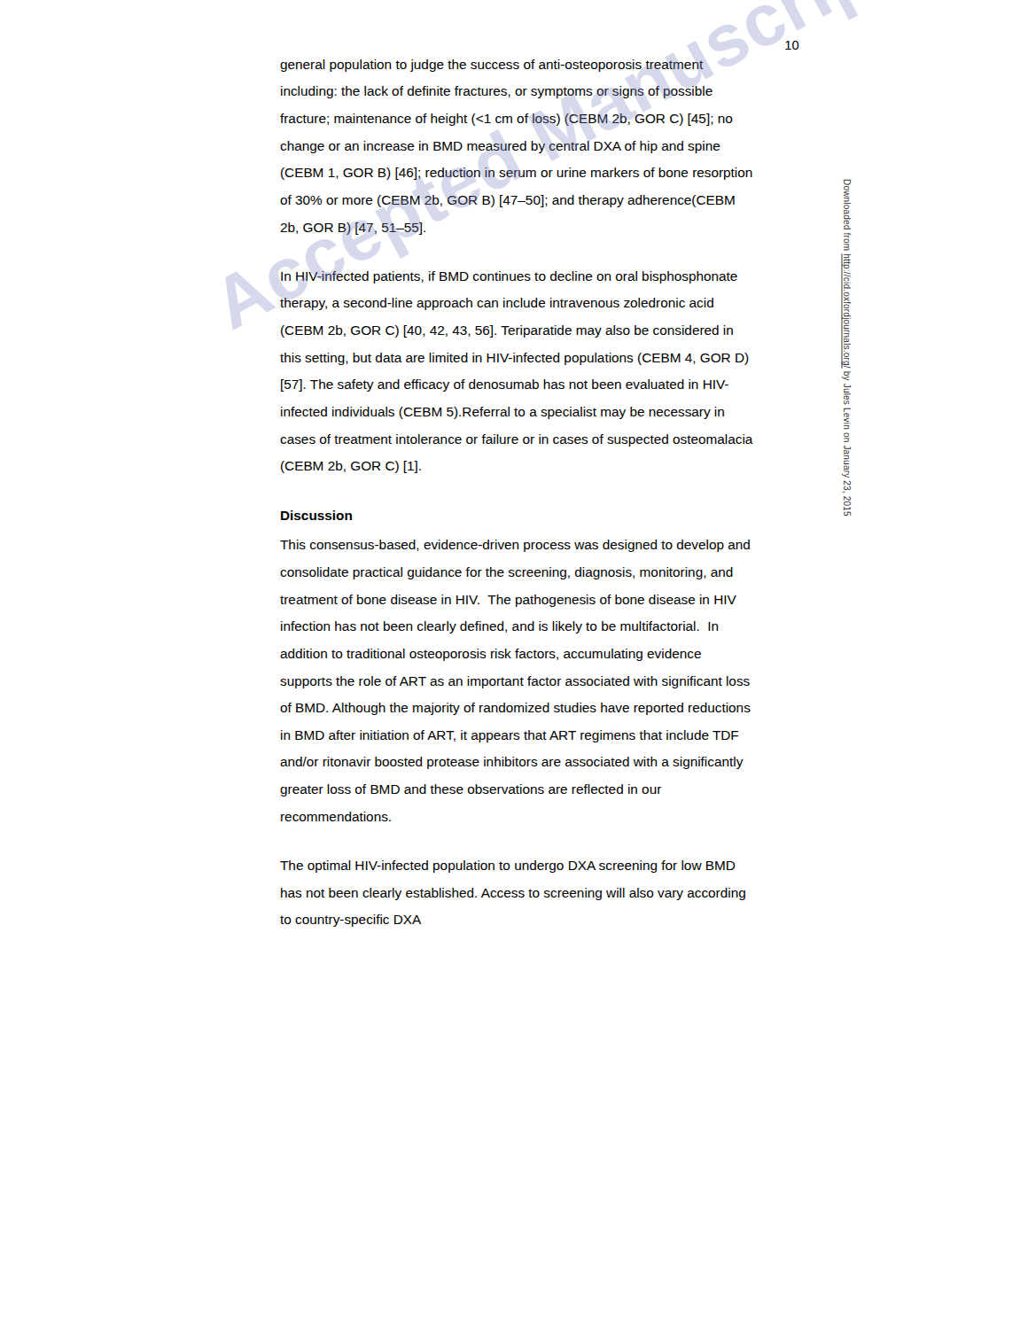10
Accepted Manuscript
Downloaded from http://cid.oxfordjournals.org/ by Jules Levin on January 23, 2015
general population to judge the success of anti-osteoporosis treatment including: the lack of definite fractures, or symptoms or signs of possible fracture; maintenance of height (<1 cm of loss) (CEBM 2b, GOR C) [45]; no change or an increase in BMD measured by central DXA of hip and spine (CEBM 1, GOR B) [46]; reduction in serum or urine markers of bone resorption of 30% or more (CEBM 2b, GOR B) [47–50]; and therapy adherence(CEBM 2b, GOR B) [47, 51–55].
In HIV-infected patients, if BMD continues to decline on oral bisphosphonate therapy, a second-line approach can include intravenous zoledronic acid (CEBM 2b, GOR C) [40, 42, 43, 56]. Teriparatide may also be considered in this setting, but data are limited in HIV-infected populations (CEBM 4, GOR D) [57]. The safety and efficacy of denosumab has not been evaluated in HIV-infected individuals (CEBM 5).Referral to a specialist may be necessary in cases of treatment intolerance or failure or in cases of suspected osteomalacia (CEBM 2b, GOR C) [1].
Discussion
This consensus-based, evidence-driven process was designed to develop and consolidate practical guidance for the screening, diagnosis, monitoring, and treatment of bone disease in HIV. The pathogenesis of bone disease in HIV infection has not been clearly defined, and is likely to be multifactorial. In addition to traditional osteoporosis risk factors, accumulating evidence supports the role of ART as an important factor associated with significant loss of BMD. Although the majority of randomized studies have reported reductions in BMD after initiation of ART, it appears that ART regimens that include TDF and/or ritonavir boosted protease inhibitors are associated with a significantly greater loss of BMD and these observations are reflected in our recommendations.
The optimal HIV-infected population to undergo DXA screening for low BMD has not been clearly established. Access to screening will also vary according to country-specific DXA